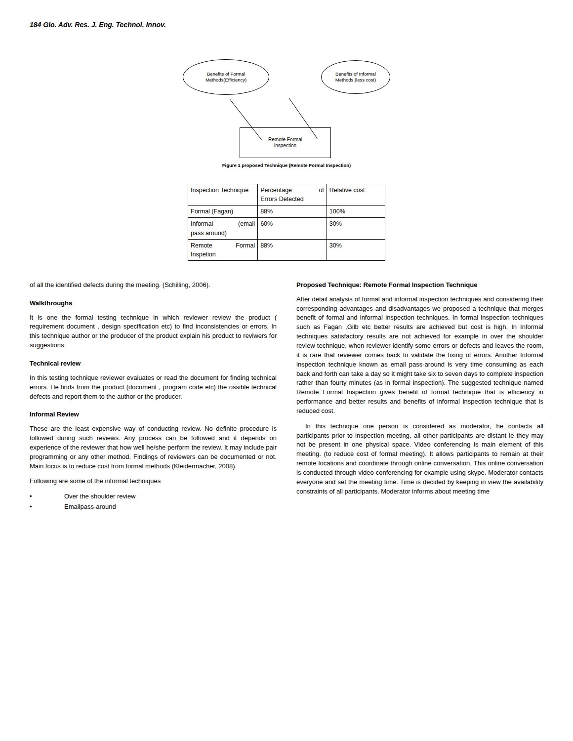184 Glo. Adv. Res. J. Eng. Technol. Innov.
Benefits of Formal
Methods(Efficiency)
Benefits of Informal
Methods (less cost)
Remote Formal
inspection
Figure 1 proposed Technique (Remote Formal Inspection)
| Inspection Technique | Percentage of Errors Detected | Relative cost |
| Formal (Fagan) | 88% | 100% |
| Informal (email pass around) | 60% | 30% |
| Remote Formal Inspetion | 88% | 30% |
of all the identified defects during the meeting. (Schilling, 2006).
Walkthroughs
It is one the formal testing technique in which reviewer review the product ( requirement document , design specification etc) to find inconsistencies or errors. In this technique author or the producer of the product explain his product to reviwers for suggestions.
Technical review
In this testing technique reviewer evaluates or read the document for finding technical errors. He finds from the product (document , program code etc) the ossible technical defects and report them to the author or the producer.
Informal Review
These are the least expensive way of conducting review. No definite procedure is followed during such reviews. Any process can be followed and it depends on experience of the reviewer that how well he/she perform the review. It may include pair programming or any other method. Findings of reviewers can be documented or not. Main focus is to reduce cost from formal methods (Kleidermacher, 2008).
Following are some of the informal techniques
Over the shoulder review
Emailpass-around
Proposed Technique: Remote Formal Inspection Technique
After detail analysis of formal and informal inspection techniques and considering their corresponding advantages and disadvantages we proposed a technique that merges benefit of formal and informal inspection techniques. In formal inspection techniques such as Fagan ,Gilb etc better results are achieved but cost is high. In Informal techniques satisfactory results are not achieved for example in over the shoulder review technique, when reviewer identify some errors or defects and leaves the room, it is rare that reviewer comes back to validate the fixing of errors. Another Informal inspection technique known as email pass-around is very time consuming as each back and forth can take a day so it might take six to seven days to complete inspection rather than fourty minutes (as in formal inspection). The suggested technique named Remote Formal Inspection gives benefit of formal technique that is efficiency in performance and better results and benefits of informal inspection technique that is reduced cost.
In this technique one person is considered as moderator, he contacts all participants prior to inspection meeting, all other participants are distant ie they may not be present in one physical space. Video conferencing is main element of this meeting. (to reduce cost of formal meeting). It allows participants to remain at their remote locations and coordinate through online conversation. This online conversation is conducted through video conferencing for example using skype. Moderator contacts everyone and set the meeting time. Time is decided by keeping in view the availability constraints of all participants. Moderator informs about meeting time